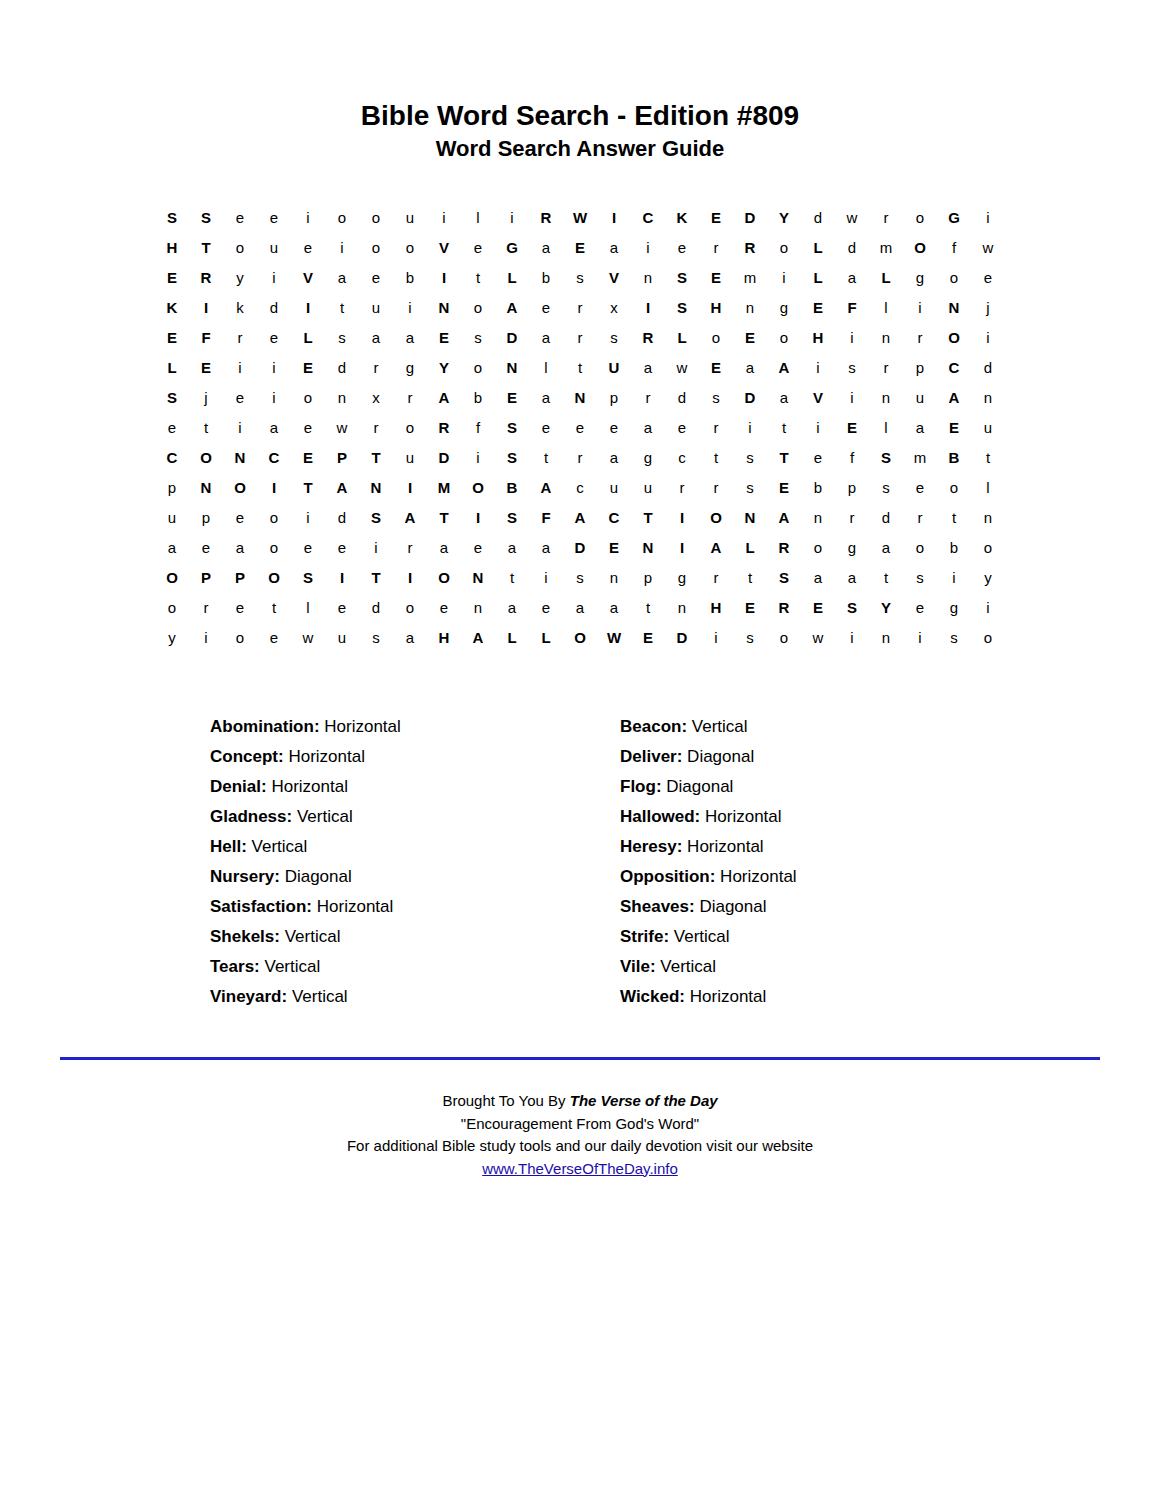Bible Word Search - Edition #809
Word Search Answer Guide
| S | S | e | e | i | o | o | u | i | l | i | R | W | I | C | K | E | D | Y | d | w | r | o | G | i |
| H | T | o | u | e | i | o | o | V | e | G | a | E | a | i | e | r | R | o | L | d | m | O | f | w |
| E | R | y | i | V | a | e | b | I | t | L | b | s | V | n | S | E | m | i | L | a | L | g | o | e |
| K | I | k | d | I | t | u | i | N | o | A | e | r | x | I | S | H | n | g | E | F | l | i | N | j |
| E | F | r | e | L | s | a | a | E | s | D | a | r | s | R | L | o | E | o | H | i | n | r | O | i |
| L | E | i | i | E | d | r | g | Y | o | N | l | t | U | a | w | E | a | A | i | s | r | p | C | d |
| S | j | e | i | o | n | x | r | A | b | E | a | N | p | r | d | s | D | a | V | i | n | u | A | n |
| e | t | i | a | e | w | r | o | R | f | S | e | e | e | a | e | r | i | t | i | E | l | a | E | u |
| C | O | N | C | E | P | T | u | D | i | S | t | r | a | g | c | t | s | T | e | f | S | m | B | t |
| p | N | O | I | T | A | N | I | M | O | B | A | c | u | u | r | r | s | E | b | p | s | e | o | l |
| u | p | e | o | i | d | S | A | T | I | S | F | A | C | T | I | O | N | A | n | r | d | r | t | n |
| a | e | a | o | e | e | i | r | a | e | a | a | D | E | N | I | A | L | R | o | g | a | o | b | o |
| O | P | P | O | S | I | T | I | O | N | t | i | s | n | p | g | r | t | S | a | a | t | s | i | y |
| o | r | e | t | l | e | d | o | e | n | a | e | a | a | t | n | H | E | R | E | S | Y | e | g | i |
| y | i | o | e | w | u | s | a | H | A | L | L | O | W | E | D | i | s | o | w | i | n | i | s | o |
| Abomination: Horizontal | Beacon: Vertical |
| Concept: Horizontal | Deliver: Diagonal |
| Denial: Horizontal | Flog: Diagonal |
| Gladness: Vertical | Hallowed: Horizontal |
| Hell: Vertical | Heresy: Horizontal |
| Nursery: Diagonal | Opposition: Horizontal |
| Satisfaction: Horizontal | Sheaves: Diagonal |
| Shekels: Vertical | Strife: Vertical |
| Tears: Vertical | Vile: Vertical |
| Vineyard: Vertical | Wicked: Horizontal |
Brought To You By The Verse of the Day
"Encouragement From God's Word"
For additional Bible study tools and our daily devotion visit our website
www.TheVerseOfTheDay.info